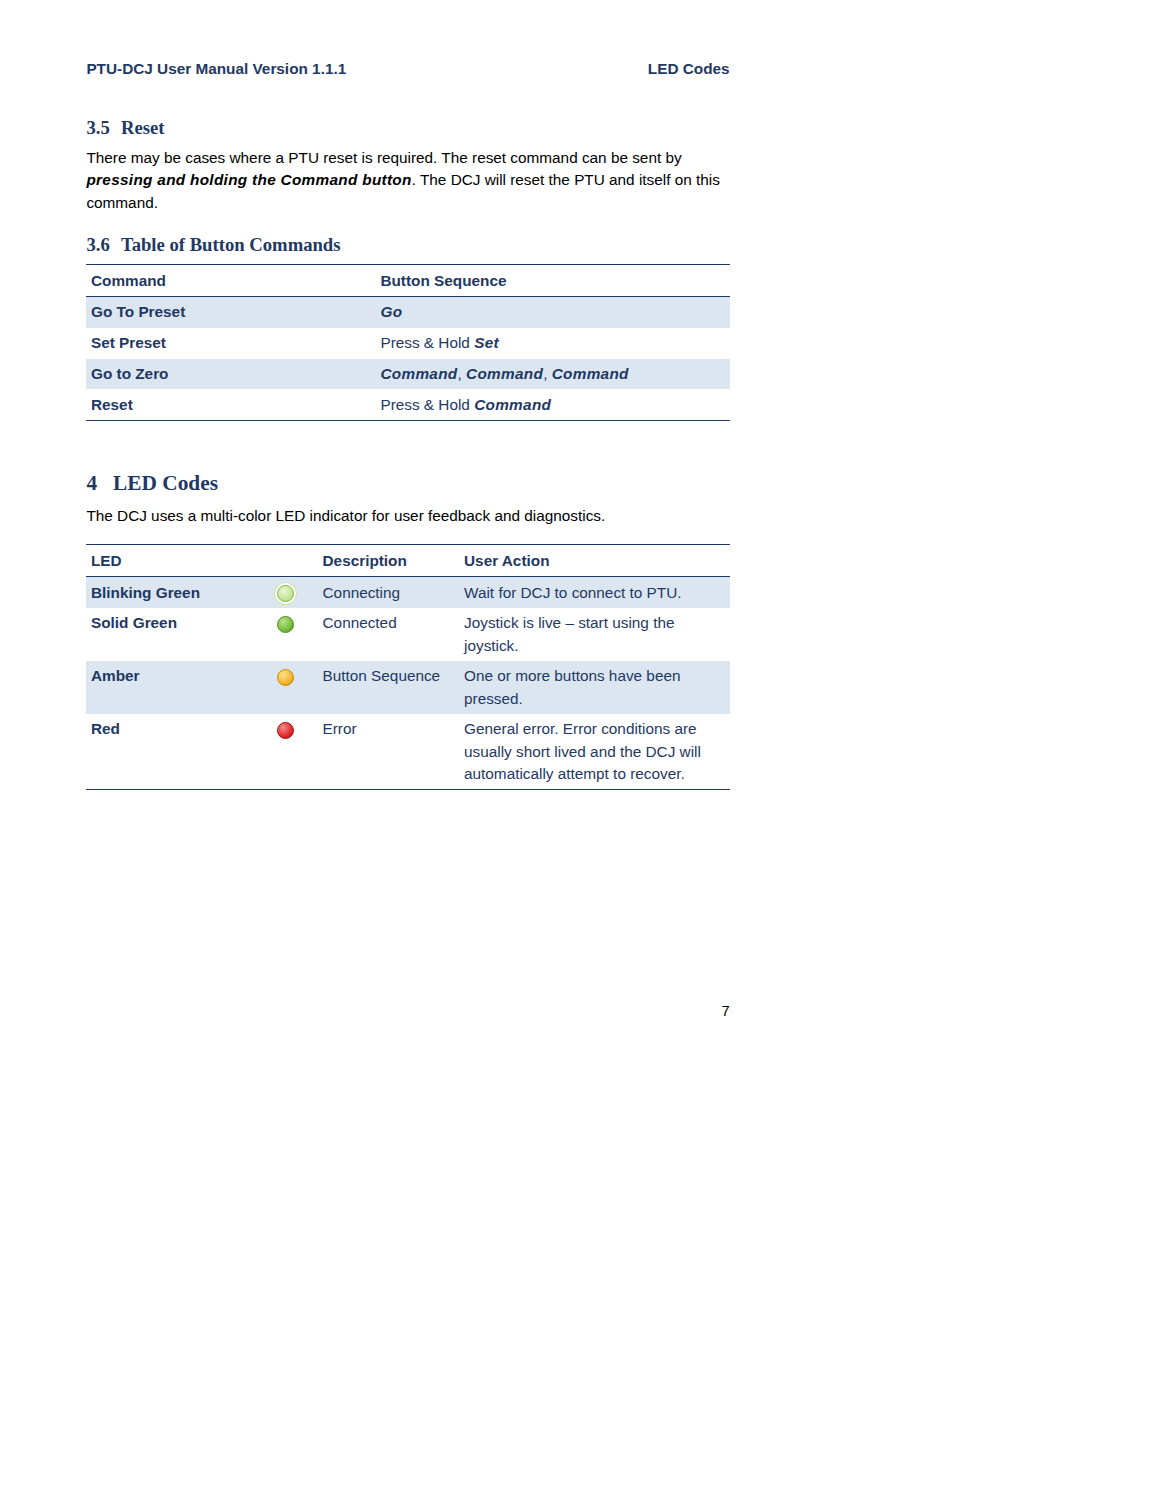PTU-DCJ User Manual Version 1.1.1 LED Codes
3.5 Reset
There may be cases where a PTU reset is required. The reset command can be sent by pressing and holding the Command button. The DCJ will reset the PTU and itself on this command.
3.6 Table of Button Commands
| Command | Button Sequence |
| --- | --- |
| Go To Preset | Go |
| Set Preset | Press & Hold Set |
| Go to Zero | Command , Command , Command |
| Reset | Press & Hold Command |
4 LED Codes
The DCJ uses a multi-color LED indicator for user feedback and diagnostics.
| LED | | Description | User Action |
| --- | --- | --- | --- |
| Blinking Green | | Connecting | Wait for DCJ to connect to PTU. |
| Solid Green | | Connected | Joystick is live – start using the joystick. |
| Amber | | Button Sequence | One or more buttons have been pressed. |
| Red | | Error | General error. Error conditions are usually short lived and the DCJ will automatically attempt to recover. |
7